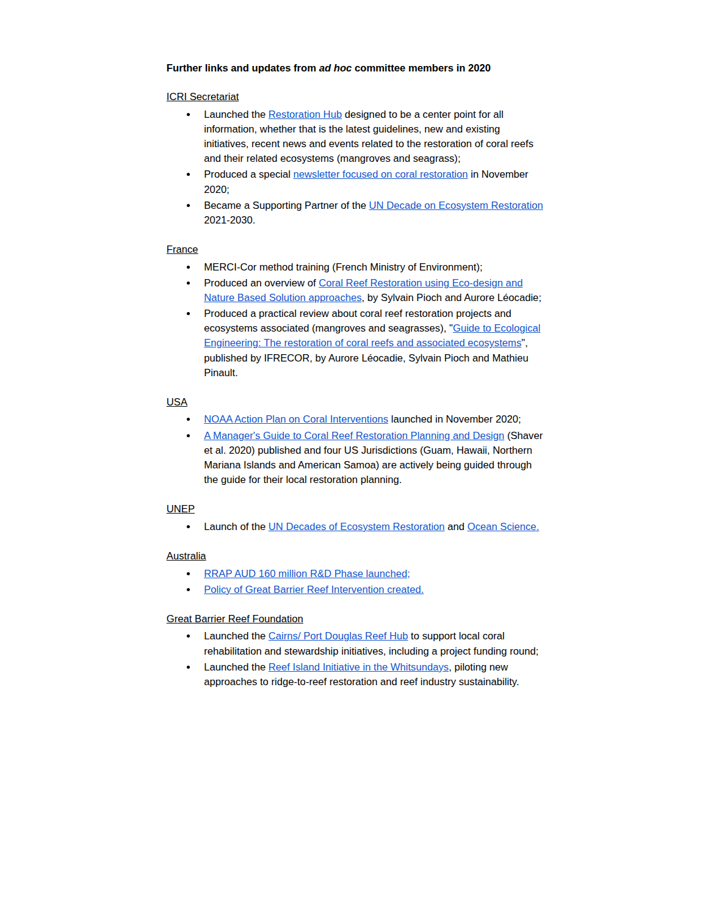Further links and updates from ad hoc committee members in 2020
ICRI Secretariat
Launched the Restoration Hub designed to be a center point for all information, whether that is the latest guidelines, new and existing initiatives, recent news and events related to the restoration of coral reefs and their related ecosystems (mangroves and seagrass);
Produced a special newsletter focused on coral restoration in November 2020;
Became a Supporting Partner of the UN Decade on Ecosystem Restoration 2021-2030.
France
MERCI-Cor method training (French Ministry of Environment);
Produced an overview of Coral Reef Restoration using Eco-design and Nature Based Solution approaches, by Sylvain Pioch and Aurore Léocadie;
Produced a practical review about coral reef restoration projects and ecosystems associated (mangroves and seagrasses), "Guide to Ecological Engineering: The restoration of coral reefs and associated ecosystems", published by IFRECOR, by Aurore Léocadie, Sylvain Pioch and Mathieu Pinault.
USA
NOAA Action Plan on Coral Interventions launched in November 2020;
A Manager's Guide to Coral Reef Restoration Planning and Design (Shaver et al. 2020) published and four US Jurisdictions (Guam, Hawaii, Northern Mariana Islands and American Samoa) are actively being guided through the guide for their local restoration planning.
UNEP
Launch of the UN Decades of Ecosystem Restoration and Ocean Science.
Australia
RRAP AUD 160 million R&D Phase launched;
Policy of Great Barrier Reef Intervention created.
Great Barrier Reef Foundation
Launched the Cairns/ Port Douglas Reef Hub to support local coral rehabilitation and stewardship initiatives, including a project funding round;
Launched the Reef Island Initiative in the Whitsundays, piloting new approaches to ridge-to-reef restoration and reef industry sustainability.